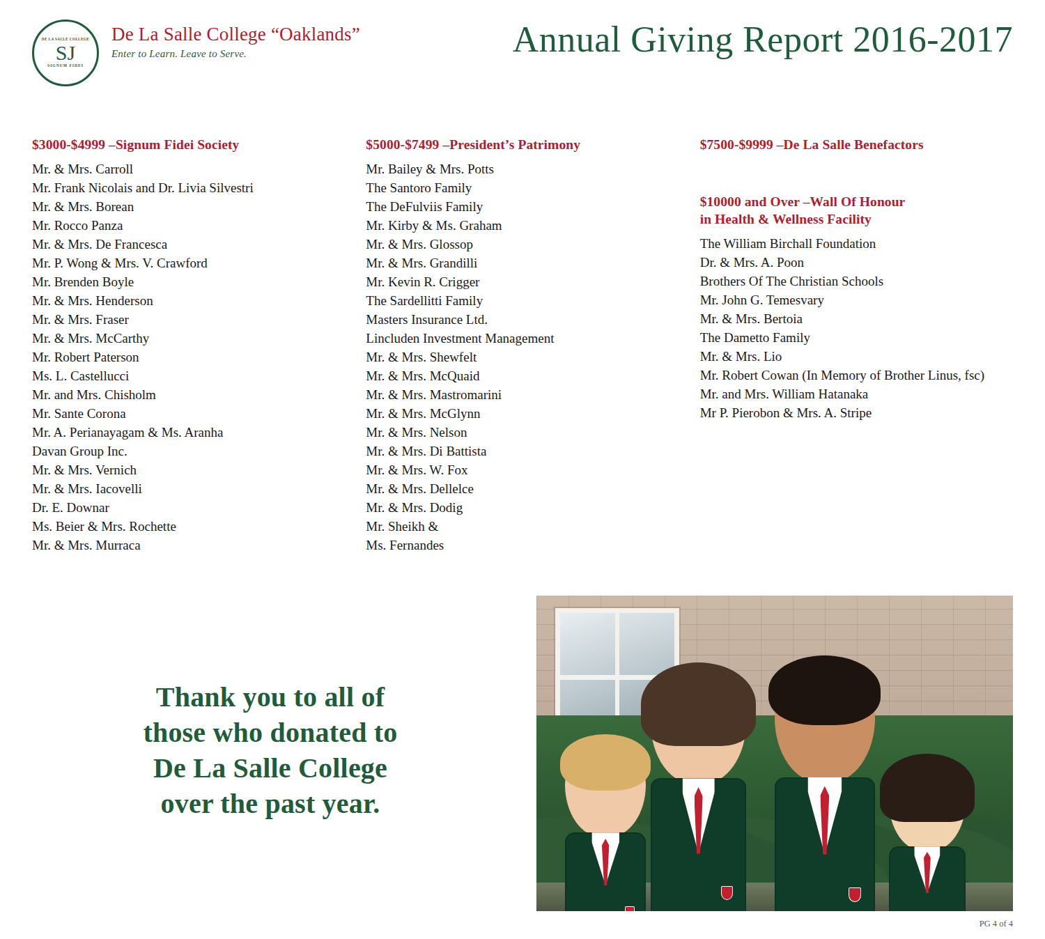De La Salle College
SJ
Signum Fidei
De La Salle College “Oaklands”
Enter to Learn. Leave to Serve.
Annual Giving Report 2016-2017
$3000-$4999 –Signum Fidei Society
Mr. & Mrs. Carroll
Mr. Frank Nicolais and Dr. Livia Silvestri
Mr. & Mrs. Borean
Mr. Rocco Panza
Mr. & Mrs. De Francesca
Mr. P. Wong & Mrs. V. Crawford
Mr. Brenden Boyle
Mr. & Mrs. Henderson
Mr. & Mrs. Fraser
Mr. & Mrs. McCarthy
Mr. Robert Paterson
Ms. L. Castellucci
Mr. and Mrs. Chisholm
Mr. Sante Corona
Mr. A. Perianayagam & Ms. Aranha
Davan Group Inc.
Mr. & Mrs. Vernich
Mr. & Mrs. Iacovelli
Dr. E. Downar
Ms. Beier & Mrs. Rochette
Mr. & Mrs. Murraca
$5000-$7499 –President’s Patrimony
Mr. Bailey & Mrs. Potts
The Santoro Family
The DeFulviis Family
Mr. Kirby & Ms. Graham
Mr. & Mrs. Glossop
Mr. & Mrs. Grandilli
Mr. Kevin R. Crigger
The Sardellitti Family
Masters Insurance Ltd.
Lincluden Investment Management
Mr. & Mrs. Shewfelt
Mr. & Mrs. McQuaid
Mr. & Mrs. Mastromarini
Mr. & Mrs. McGlynn
Mr. & Mrs. Nelson
Mr. & Mrs. Di Battista
Mr. & Mrs. W. Fox
Mr. & Mrs. Dellelce
Mr. & Mrs. Dodig
Mr. Sheikh &
Ms. Fernandes
$7500-$9999 –De La Salle Benefactors
$10000 and Over –Wall Of Honour
in Health & Wellness Facility
The William Birchall Foundation
Dr. & Mrs. A. Poon
Brothers Of The Christian Schools
Mr. John G. Temesvary
Mr. & Mrs. Bertoia
The Dametto Family
Mr. & Mrs. Lio
Mr. Robert Cowan (In Memory of Brother Linus, fsc)
Mr. and Mrs. William Hatanaka
Mr P. Pierobon & Mrs. A. Stripe
Thank you to all of
those who donated to
De La Salle College
over the past year.
PG 4 of 4